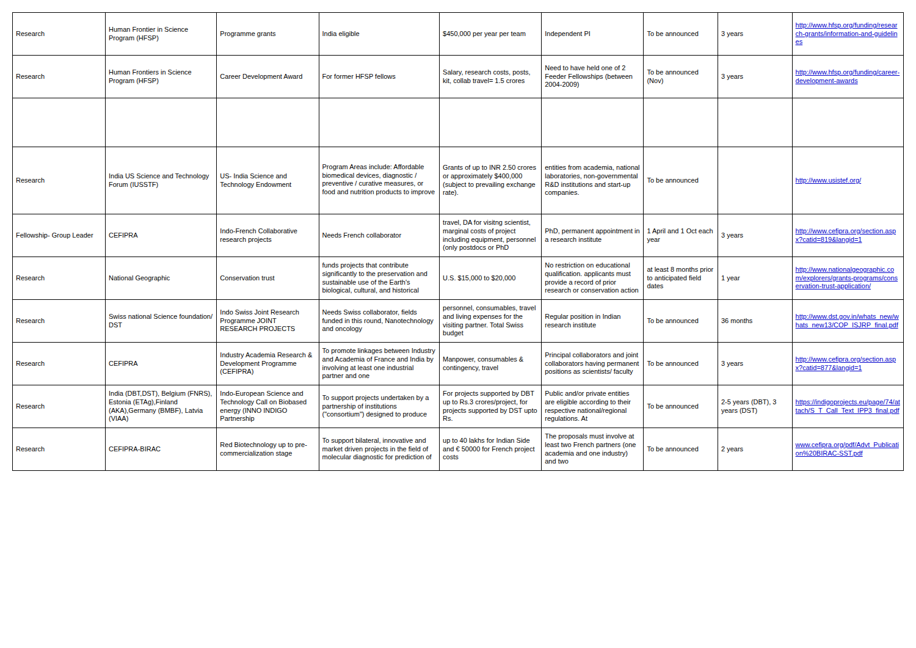| Research | Human Frontier in Science Program (HFSP) | Programme grants | India eligible | $450,000 per year per team | Independent PI | To be announced | 3 years | http://www.hfsp.org/funding/research-grants/information-and-guidelines |
| Research | Human Frontiers in Science Program (HFSP) | Career Development Award | For former HFSP fellows | Salary, research costs, posts, kit, collab travel= 1.5 crores | Need to have held one of 2 Feeder Fellowships (between 2004-2009) | To be announced (Nov) | 3 years | http://www.hfsp.org/funding/career-development-awards |
| Research | India US Science and Technology Forum (IUSSTF) | US- India Science and Technology Endowment | Program Areas include: Affordable biomedical devices, diagnostic / preventive / curative measures, or food and nutrition products to improve health. Information and communication | Grants of up to INR 2.50 crores or approximately $400,000 (subject to prevailing exchange rate). | entities from academia, national laboratories, non-governmental R&D institutions and start-up companies. | To be announced | | http://www.usistef.org/ |
| Fellowship- Group Leader | CEFIPRA | Indo-French Collaborative research projects | Needs French collaborator | travel, DA for visitng scientist, marginal costs of project including equipment, personnel (only postdocs or PhD | PhD, permanent appointment in a research institute | 1 April and 1 Oct each year | 3 years | http://www.cefipra.org/section.aspx?catid=819&langid=1 |
| Research | National Geographic | Conservation trust | funds projects that contribute significantly to the preservation and sustainable use of the Earth's biological, cultural, and historical | U.S. $15,000 to $20,000 | No restriction on educational qualification. applicants must provide a record of prior research or conservation action | at least 8 months prior to anticipated field dates | 1 year | http://www.nationalgeographic.com/explorers/grants-programs/conservation-trust-application/ |
| Research | Swiss national Science foundation/ DST | Indo Swiss Joint Research Programme JOINT RESEARCH PROJECTS | Needs Swiss collaborator, fields funded in this round, Nanotechnology and oncology | personnel, consumables, travel and living expenses for the visiting partner. Total Swiss budget | Regular position in Indian research institute | To be announced | 36 months | http://www.dst.gov.in/whats_new/whats_new13/COP_ISJRP_final.pdf |
| Research | CEFIPRA | Industry Academia Research & Development Programme (CEFIPRA) | To promote linkages between Industry and Academia of France and India by involving at least one industrial partner and one | Manpower, consumables & contingency, travel | Principal collaborators and joint collaborators having permanent positions as scientists/ faculty | To be announced | 3 years | http://www.cefipra.org/section.aspx?catid=877&langid=1 |
| Research | India (DBT,DST), Belgium (FNRS), Estonia (ETAg),Finland (AKA),Germany (BMBF), Latvia (VIAA) | Indo-European Science and Technology Call on Biobased energy (INNO INDIGO Partnership | To support projects undertaken by a partnership of institutions ("consortium") designed to produce | For projects supported by DBT up to Rs.3 crores/project, for projects supported by DST upto Rs. | Public and/or private entities are eligible according to their respective national/regional regulations. At | To be announced | 2-5 years (DBT), 3 years (DST) | https://indigoprojects.eu/page/74/attach/S_T_Call_Text_IPP3_final.pdf |
| Research | CEFIPRA-BIRAC | Red Biotechnology up to pre-commercialization stage | To support bilateral, innovative and market driven projects in the field of molecular diagnostic for prediction of | up to 40 lakhs for Indian Side and € 50000 for French project costs | The proposals must involve at least two French partners (one academia and one industry) and two | To be announced | 2 years | www.cefipra.org/pdf/Advt_Publication%20BIRAC-SST.pdf |